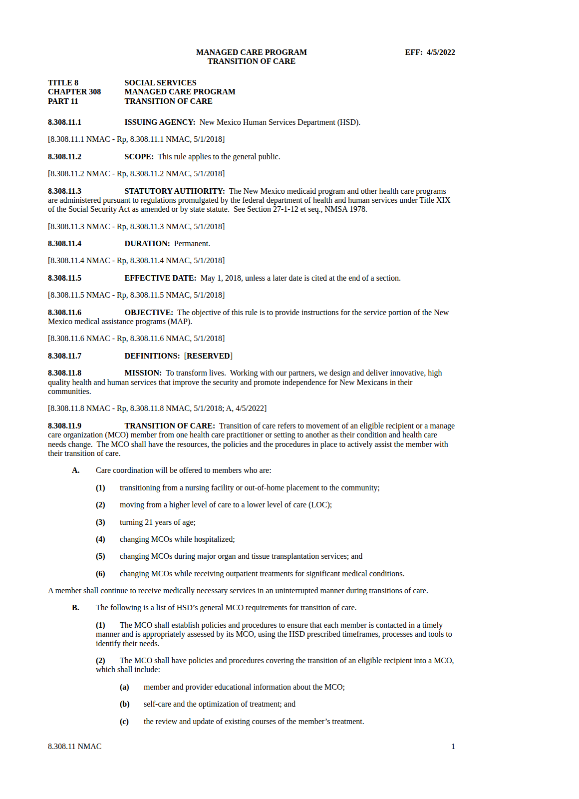EFF: 4/5/2022 MANAGED CARE PROGRAM
TRANSITION OF CARE
TITLE 8 SOCIAL SERVICES
CHAPTER 308 MANAGED CARE PROGRAM
PART 11 TRANSITION OF CARE
8.308.11.1 ISSUING AGENCY: New Mexico Human Services Department (HSD).
[8.308.11.1 NMAC - Rp, 8.308.11.1 NMAC, 5/1/2018]
8.308.11.2 SCOPE: This rule applies to the general public.
[8.308.11.2 NMAC - Rp, 8.308.11.2 NMAC, 5/1/2018]
8.308.11.3 STATUTORY AUTHORITY: The New Mexico medicaid program and other health care programs are administered pursuant to regulations promulgated by the federal department of health and human services under Title XIX of the Social Security Act as amended or by state statute. See Section 27-1-12 et seq., NMSA 1978.
[8.308.11.3 NMAC - Rp, 8.308.11.3 NMAC, 5/1/2018]
8.308.11.4 DURATION: Permanent.
[8.308.11.4 NMAC - Rp, 8.308.11.4 NMAC, 5/1/2018]
8.308.11.5 EFFECTIVE DATE: May 1, 2018, unless a later date is cited at the end of a section.
[8.308.11.5 NMAC - Rp, 8.308.11.5 NMAC, 5/1/2018]
8.308.11.6 OBJECTIVE: The objective of this rule is to provide instructions for the service portion of the New Mexico medical assistance programs (MAP).
[8.308.11.6 NMAC - Rp, 8.308.11.6 NMAC, 5/1/2018]
8.308.11.7 DEFINITIONS: [RESERVED]
8.308.11.8 MISSION: To transform lives. Working with our partners, we design and deliver innovative, high quality health and human services that improve the security and promote independence for New Mexicans in their communities.
[8.308.11.8 NMAC - Rp, 8.308.11.8 NMAC, 5/1/2018; A, 4/5/2022]
8.308.11.9 TRANSITION OF CARE: Transition of care refers to movement of an eligible recipient or a manage care organization (MCO) member from one health care practitioner or setting to another as their condition and health care needs change. The MCO shall have the resources, the policies and the procedures in place to actively assist the member with their transition of care.
A. Care coordination will be offered to members who are:
(1) transitioning from a nursing facility or out-of-home placement to the community;
(2) moving from a higher level of care to a lower level of care (LOC);
(3) turning 21 years of age;
(4) changing MCOs while hospitalized;
(5) changing MCOs during major organ and tissue transplantation services; and
(6) changing MCOs while receiving outpatient treatments for significant medical conditions.
A member shall continue to receive medically necessary services in an uninterrupted manner during transitions of care.
B. The following is a list of HSD’s general MCO requirements for transition of care.
(1) The MCO shall establish policies and procedures to ensure that each member is contacted in a timely manner and is appropriately assessed by its MCO, using the HSD prescribed timeframes, processes and tools to identify their needs.
(2) The MCO shall have policies and procedures covering the transition of an eligible recipient into a MCO, which shall include:
(a) member and provider educational information about the MCO;
(b) self-care and the optimization of treatment; and
(c) the review and update of existing courses of the member’s treatment.
8.308.11 NMAC1